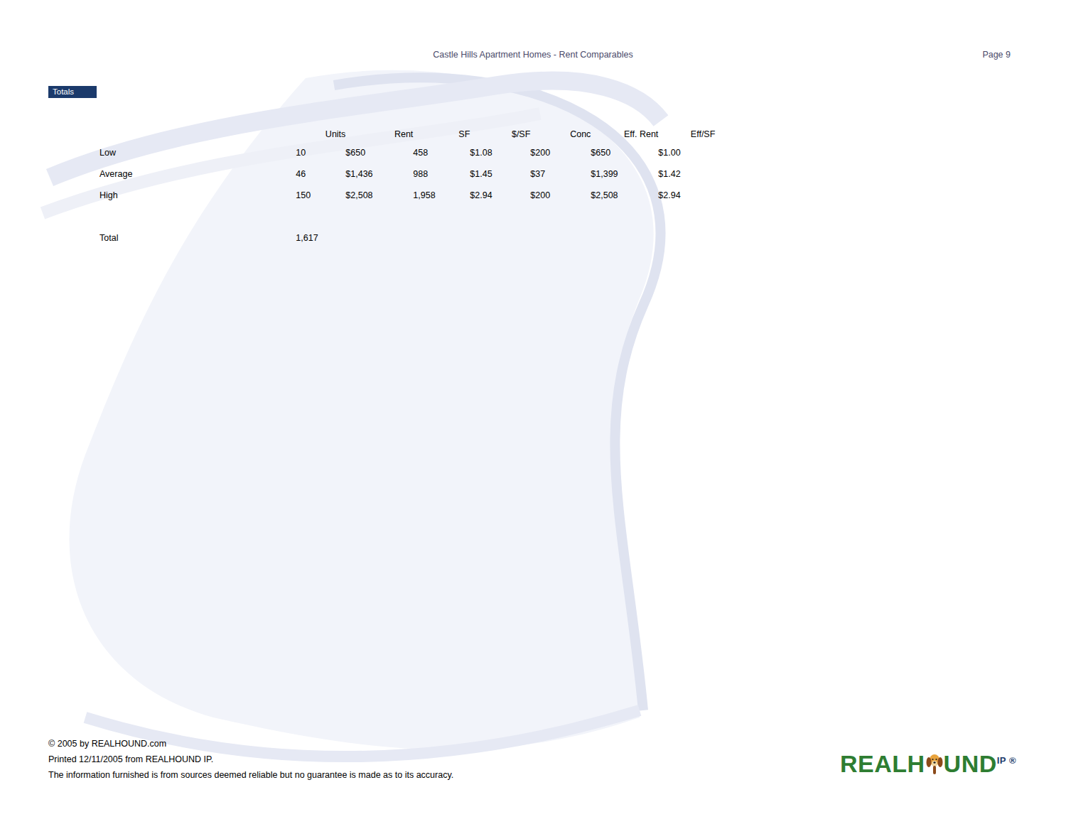Castle Hills Apartment Homes - Rent Comparables
Page 9
Totals
| | Units | Rent | SF | $/SF | Conc | Eff. Rent | Eff/SF |
| --- | --- | --- | --- | --- | --- | --- | --- |
| Low | 10 | $650 | 458 | $1.08 | $200 | $650 | $1.00 |
| Average | 46 | $1,436 | 988 | $1.45 | $37 | $1,399 | $1.42 |
| High | 150 | $2,508 | 1,958 | $2.94 | $200 | $2,508 | $2.94 |
| Total | 1,617 | | | | | | |
© 2005 by REALHOUND.com
Printed 12/11/2005 from REALHOUND IP.
The information furnished is from sources deemed reliable but no guarantee is made as to its accuracy.
REALH UNDIP ®